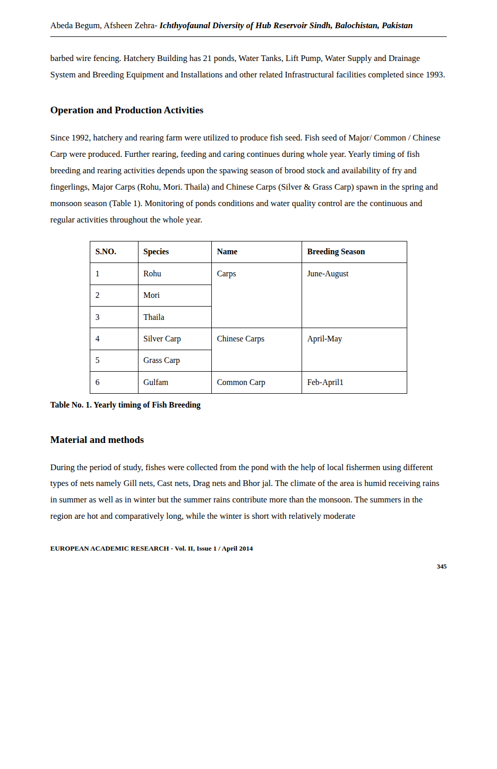Abeda Begum, Afsheen Zehra- Ichthyofaunal Diversity of Hub Reservoir Sindh, Balochistan, Pakistan
barbed wire fencing. Hatchery Building has 21 ponds, Water Tanks, Lift Pump, Water Supply and Drainage System and Breeding Equipment and Installations and other related Infrastructural facilities completed since 1993.
Operation and Production Activities
Since 1992, hatchery and rearing farm were utilized to produce fish seed. Fish seed of Major/ Common / Chinese Carp were produced. Further rearing, feeding and caring continues during whole year. Yearly timing of fish breeding and rearing activities depends upon the spawing season of brood stock and availability of fry and fingerlings, Major Carps (Rohu, Mori. Thaila) and Chinese Carps (Silver & Grass Carp) spawn in the spring and monsoon season (Table 1). Monitoring of ponds conditions and water quality control are the continuous and regular activities throughout the whole year.
| S.NO. | Species | Name | Breeding Season |
| --- | --- | --- | --- |
| 1 | Rohu | Carps | June-August |
| 2 | Mori |
| 3 | Thaila |
| 4 | Silver Carp | Chinese Carps | April-May |
| 5 | Grass Carp |
| 6 | Gulfam | Common Carp | Feb-April1 |
Table No. 1. Yearly timing of Fish Breeding
Material and methods
During the period of study, fishes were collected from the pond with the help of local fishermen using different types of nets namely Gill nets, Cast nets, Drag nets and Bhor jal. The climate of the area is humid receiving rains in summer as well as in winter but the summer rains contribute more than the monsoon. The summers in the region are hot and comparatively long, while the winter is short with relatively moderate
EUROPEAN ACADEMIC RESEARCH - Vol. II, Issue 1 / April 2014
345